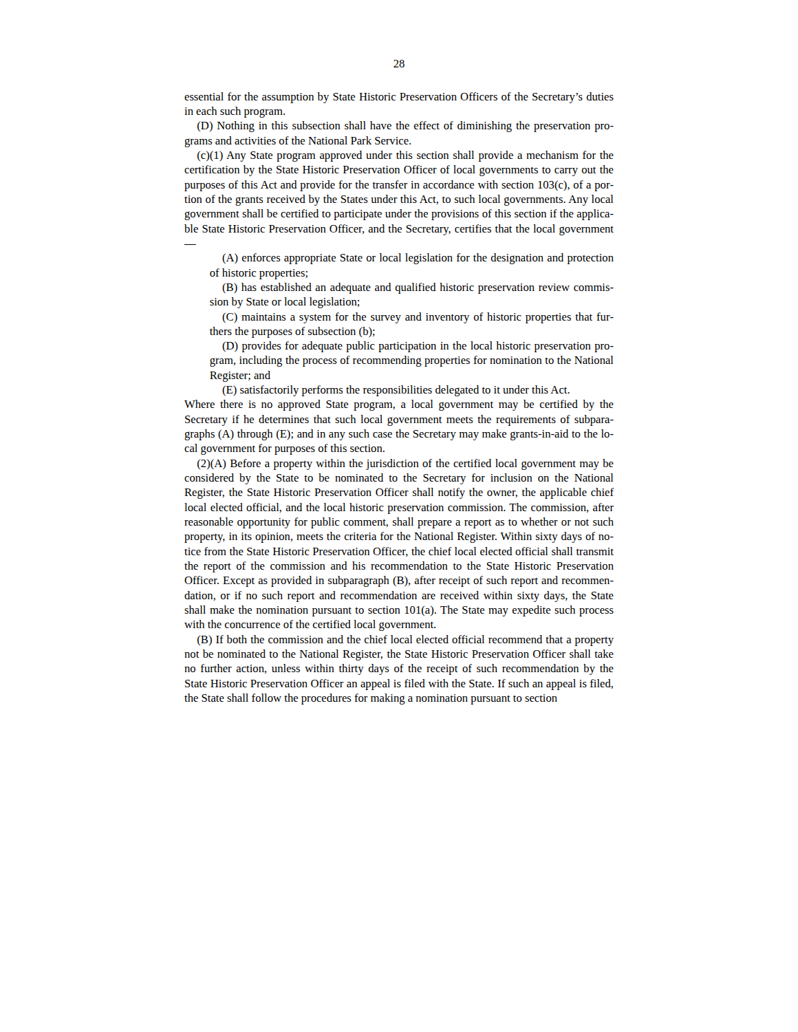28
essential for the assumption by State Historic Preservation Officers of the Secretary’s duties in each such program.
(D) Nothing in this subsection shall have the effect of diminishing the preservation programs and activities of the National Park Service.
(c)(1) Any State program approved under this section shall provide a mechanism for the certification by the State Historic Preservation Officer of local governments to carry out the purposes of this Act and provide for the transfer in accordance with section 103(c), of a portion of the grants received by the States under this Act, to such local governments. Any local government shall be certified to participate under the provisions of this section if the applicable State Historic Preservation Officer, and the Secretary, certifies that the local government—
(A) enforces appropriate State or local legislation for the designation and protection of historic properties;
(B) has established an adequate and qualified historic preservation review commission by State or local legislation;
(C) maintains a system for the survey and inventory of historic properties that furthers the purposes of subsection (b);
(D) provides for adequate public participation in the local historic preservation program, including the process of recommending properties for nomination to the National Register; and
(E) satisfactorily performs the responsibilities delegated to it under this Act.
Where there is no approved State program, a local government may be certified by the Secretary if he determines that such local government meets the requirements of subparagraphs (A) through (E); and in any such case the Secretary may make grants-in-aid to the local government for purposes of this section.
(2)(A) Before a property within the jurisdiction of the certified local government may be considered by the State to be nominated to the Secretary for inclusion on the National Register, the State Historic Preservation Officer shall notify the owner, the applicable chief local elected official, and the local historic preservation commission. The commission, after reasonable opportunity for public comment, shall prepare a report as to whether or not such property, in its opinion, meets the criteria for the National Register. Within sixty days of notice from the State Historic Preservation Officer, the chief local elected official shall transmit the report of the commission and his recommendation to the State Historic Preservation Officer. Except as provided in subparagraph (B), after receipt of such report and recommendation, or if no such report and recommendation are received within sixty days, the State shall make the nomination pursuant to section 101(a). The State may expedite such process with the concurrence of the certified local government.
(B) If both the commission and the chief local elected official recommend that a property not be nominated to the National Register, the State Historic Preservation Officer shall take no further action, unless within thirty days of the receipt of such recommendation by the State Historic Preservation Officer an appeal is filed with the State. If such an appeal is filed, the State shall follow the procedures for making a nomination pursuant to section